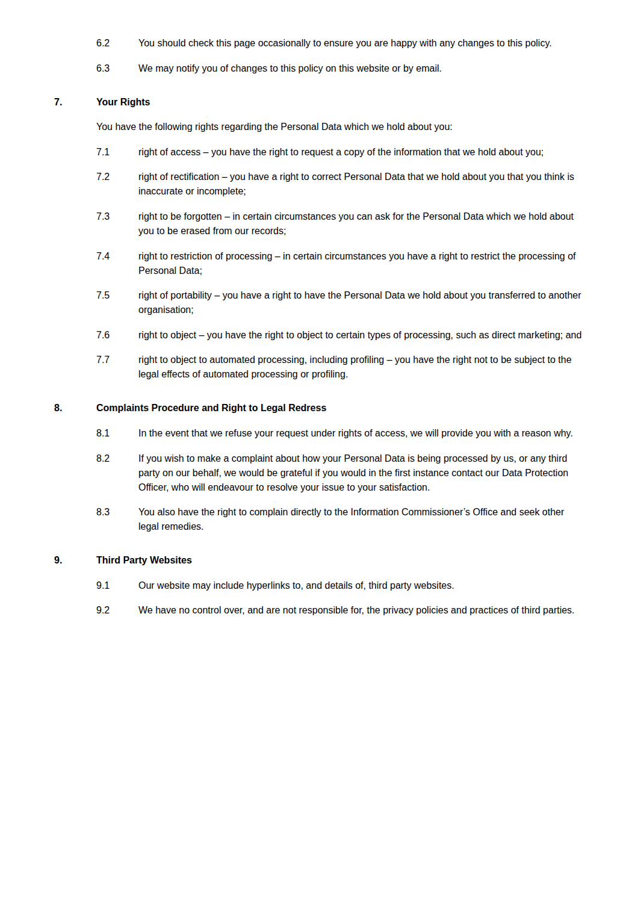6.2
You should check this page occasionally to ensure you are happy with any changes to this policy.
6.3
We may notify you of changes to this policy on this website or by email.
7.
Your Rights
You have the following rights regarding the Personal Data which we hold about you:
7.1
right of access – you have the right to request a copy of the information that we hold about you;
7.2
right of rectification – you have a right to correct Personal Data that we hold about you that you think is inaccurate or incomplete;
7.3
right to be forgotten – in certain circumstances you can ask for the Personal Data which we hold about you to be erased from our records;
7.4
right to restriction of processing – in certain circumstances you have a right to restrict the processing of Personal Data;
7.5
right of portability – you have a right to have the Personal Data we hold about you transferred to another organisation;
7.6
right to object – you have the right to object to certain types of processing, such as direct marketing; and
7.7
right to object to automated processing, including profiling – you have the right not to be subject to the legal effects of automated processing or profiling.
8.
Complaints Procedure and Right to Legal Redress
8.1
In the event that we refuse your request under rights of access, we will provide you with a reason why.
8.2
If you wish to make a complaint about how your Personal Data is being processed by us, or any third party on our behalf, we would be grateful if you would in the first instance contact our Data Protection Officer, who will endeavour to resolve your issue to your satisfaction.
8.3
You also have the right to complain directly to the Information Commissioner’s Office and seek other legal remedies.
9.
Third Party Websites
9.1
Our website may include hyperlinks to, and details of, third party websites.
9.2
We have no control over, and are not responsible for, the privacy policies and practices of third parties.